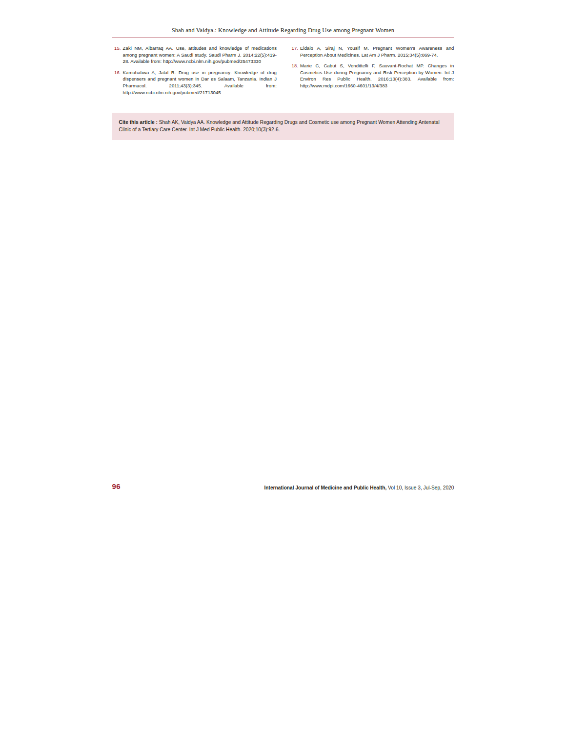Shah and Vaidya.: Knowledge and Attitude Regarding Drug Use among Pregnant Women
15. Zaki NM, Albarraq AA. Use, attitudes and knowledge of medications among pregnant women: A Saudi study. Saudi Pharm J. 2014;22(5):419-28. Available from: http://www.ncbi.nlm.nih.gov/pubmed/25473330
16. Kamuhabwa A, Jalal R. Drug use in pregnancy: Knowledge of drug dispensers and pregnant women in Dar es Salaam, Tanzania. Indian J Pharmacol. 2011;43(3):345. Available from: http://www.ncbi.nlm.nih.gov/pubmed/21713045
17. Eldalo A, Siraj N, Yousif M. Pregnant Women's Awareness and Perception About Medicines. Lat Am J Pharm. 2015;34(5):869-74.
18. Marie C, Cabut S, Vendittelli F, Sauvant-Rochat MP. Changes in Cosmetics Use during Pregnancy and Risk Perception by Women. Int J Environ Res Public Health. 2016;13(4):383. Available from: http://www.mdpi.com/1660-4601/13/4/383
Cite this article : Shah AK, Vaidya AA. Knowledge and Attitude Regarding Drugs and Cosmetic use among Pregnant Women Attending Antenatal Clinic of a Tertiary Care Center. Int J Med Public Health. 2020;10(3):92-6.
96
International Journal of Medicine and Public Health, Vol 10, Issue 3, Jul-Sep, 2020